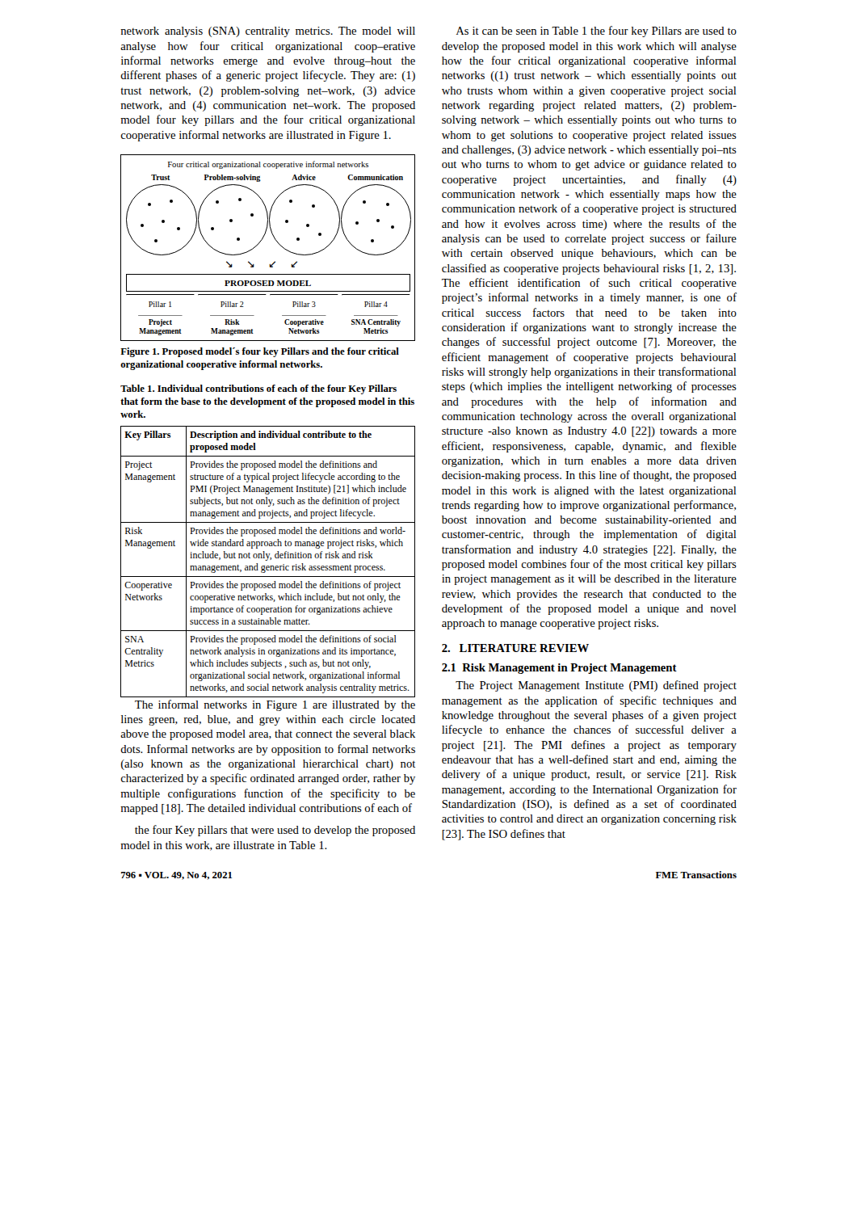network analysis (SNA) centrality metrics. The model will analyse how four critical organizational coop–erative informal networks emerge and evolve throug–hout the different phases of a generic project lifecycle. They are: (1) trust network, (2) problem-solving net–work, (3) advice network, and (4) communication net–work. The proposed model four key pillars and the four critical organizational cooperative informal networks are illustrated in Figure 1.
Four critical organizational cooperative informal networks
Trust
Problem-solving
Advice
Communication
↘↘↙↙
PROPOSED MODEL
Pillar 1
Project
Management
Pillar 2
Risk
Management
Pillar 3
Cooperative
Networks
Pillar 4
SNA Centrality
Metrics
Figure 1. Proposed model´s four key Pillars and the four critical organizational cooperative informal networks.
Table 1. Individual contributions of each of the four Key Pillars that form the base to the development of the proposed model in this work.
| Key Pillars | Description and individual contribute to the proposed model |
| --- | --- |
| Project Management | Provides the proposed model the definitions and structure of a typical project lifecycle according to the PMI (Project Management Institute) [21] which include subjects, but not only, such as the definition of project management and projects, and project lifecycle. |
| Risk Management | Provides the proposed model the definitions and world-wide standard approach to manage project risks, which include, but not only, definition of risk and risk management, and generic risk assessment process. |
| Cooperative Networks | Provides the proposed model the definitions of project cooperative networks, which include, but not only, the importance of cooperation for organizations achieve success in a sustainable matter. |
| SNA Centrality Metrics | Provides the proposed model the definitions of social network analysis in organizations and its importance, which includes subjects , such as, but not only, organizational social network, organizational informal networks, and social network analysis centrality metrics. |
The informal networks in Figure 1 are illustrated by the lines green, red, blue, and grey within each circle located above the proposed model area, that connect the several black dots. Informal networks are by opposition to formal networks (also known as the organizational hierarchical chart) not characterized by a specific ordinated arranged order, rather by multiple configurations function of the specificity to be mapped [18]. The detailed individual contributions of each of
the four Key pillars that were used to develop the proposed model in this work, are illustrate in Table 1.
As it can be seen in Table 1 the four key Pillars are used to develop the proposed model in this work which will analyse how the four critical organizational cooperative informal networks ((1) trust network – which essentially points out who trusts whom within a given cooperative project social network regarding project related matters, (2) problem-solving network – which essentially points out who turns to whom to get solutions to cooperative project related issues and challenges, (3) advice network - which essentially poi–nts out who turns to whom to get advice or guidance related to cooperative project uncertainties, and finally (4) communication network - which essentially maps how the communication network of a cooperative project is structured and how it evolves across time) where the results of the analysis can be used to correlate project success or failure with certain observed unique behaviours, which can be classified as cooperative projects behavioural risks [1, 2, 13]. The efficient identification of such critical cooperative project’s informal networks in a timely manner, is one of critical success factors that need to be taken into consideration if organizations want to strongly increase the changes of successful project outcome [7]. Moreover, the efficient management of cooperative projects behavioural risks will strongly help organizations in their transformational steps (which implies the intelligent networking of processes and procedures with the help of information and communication technology across the overall organizational structure -also known as Industry 4.0 [22]) towards a more efficient, responsiveness, capable, dynamic, and flexible organization, which in turn enables a more data driven decision-making process. In this line of thought, the proposed model in this work is aligned with the latest organizational trends regarding how to improve organizational performance, boost innovation and become sustainability-oriented and customer-centric, through the implementation of digital transformation and industry 4.0 strategies [22]. Finally, the proposed model combines four of the most critical key pillars in project management as it will be described in the literature review, which provides the research that conducted to the development of the proposed model a unique and novel approach to manage cooperative project risks.
2. LITERATURE REVIEW
2.1 Risk Management in Project Management
The Project Management Institute (PMI) defined project management as the application of specific techniques and knowledge throughout the several phases of a given project lifecycle to enhance the chances of successful deliver a project [21]. The PMI defines a project as temporary endeavour that has a well-defined start and end, aiming the delivery of a unique product, result, or service [21]. Risk management, according to the International Organization for Standardization (ISO), is defined as a set of coordinated activities to control and direct an organization concerning risk [23]. The ISO defines that
796 ▪ VOL. 49, No 4, 2021 FME Transactions